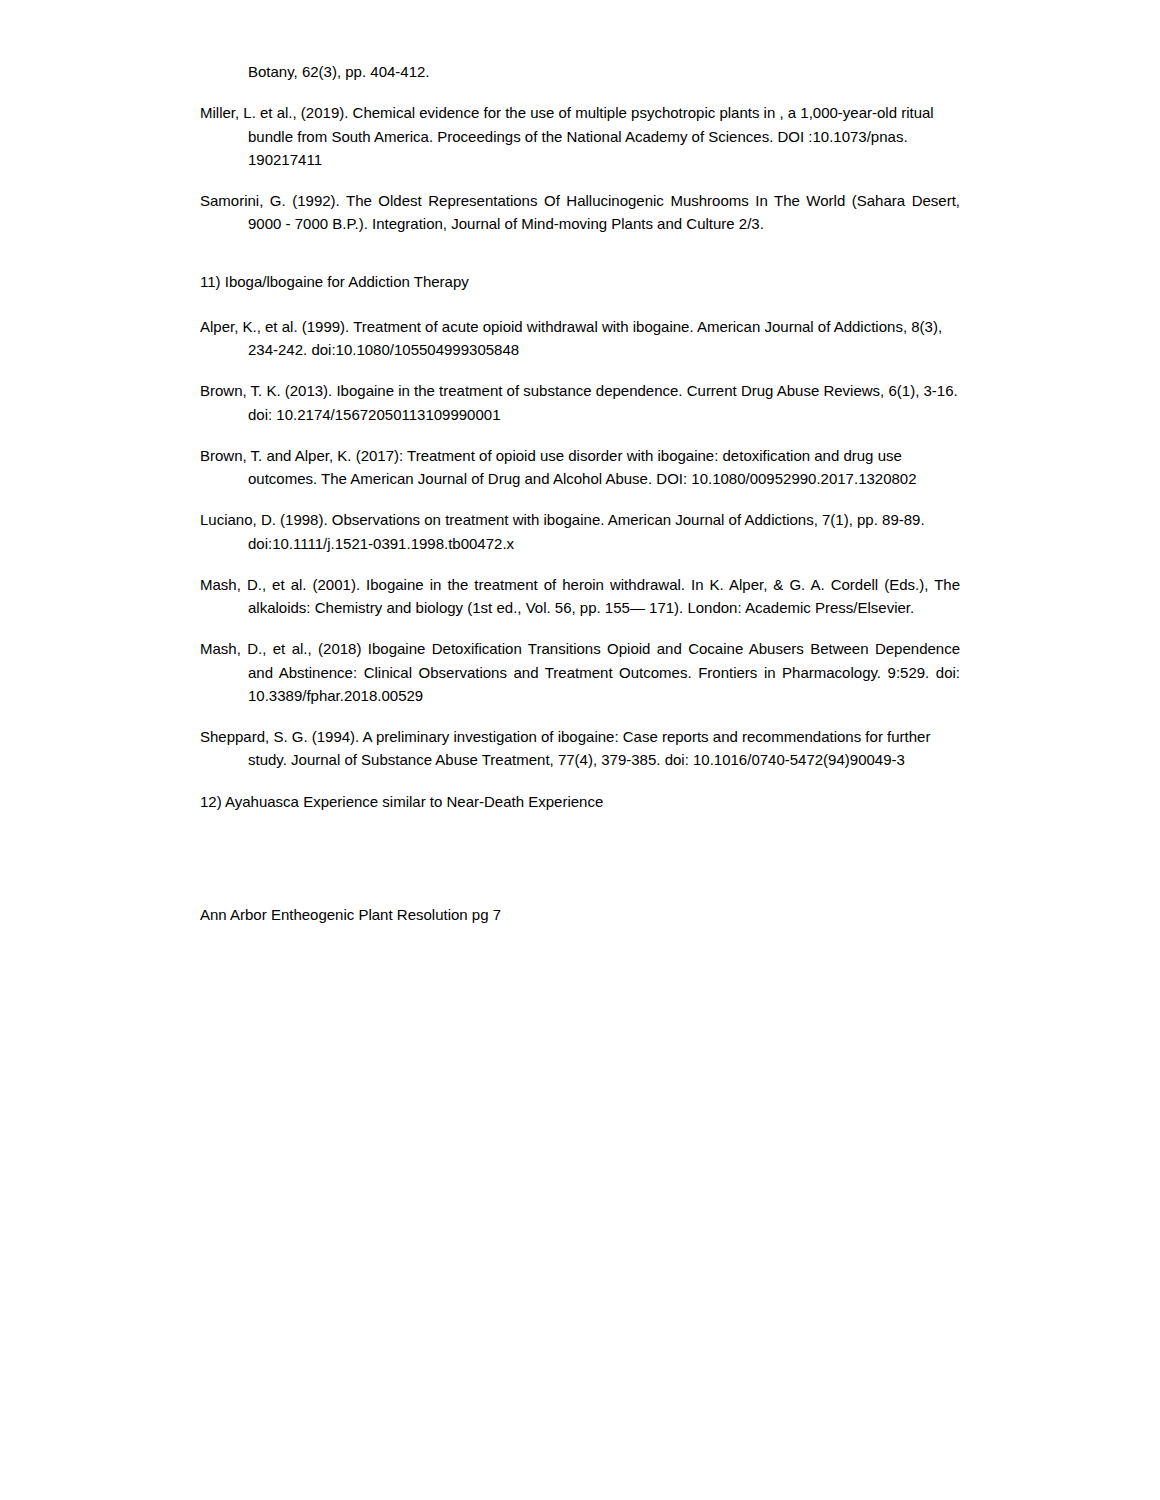Botany, 62(3), pp. 404-412.
Miller, L. et al., (2019). Chemical evidence for the use of multiple psychotropic plants in , a 1,000-year-old ritual bundle from South America. Proceedings of the National Academy of Sciences. DOI :10.1073/pnas. 190217411
Samorini, G. (1992). The Oldest Representations Of Hallucinogenic Mushrooms In The World (Sahara Desert, 9000 - 7000 B.P.). Integration, Journal of Mind-moving Plants and Culture 2/3.
11) Iboga/lbogaine for Addiction Therapy
Alper, K., et al. (1999). Treatment of acute opioid withdrawal with ibogaine. American Journal of Addictions, 8(3), 234-242. doi:10.1080/105504999305848
Brown, T. K. (2013). Ibogaine in the treatment of substance dependence. Current Drug Abuse Reviews, 6(1), 3-16. doi: 10.2174/15672050113109990001
Brown, T. and Alper, K. (2017): Treatment of opioid use disorder with ibogaine: detoxification and drug use outcomes. The American Journal of Drug and Alcohol Abuse. DOI: 10.1080/00952990.2017.1320802
Luciano, D. (1998). Observations on treatment with ibogaine. American Journal of Addictions, 7(1), pp. 89-89. doi:10.1111/j.1521-0391.1998.tb00472.x
Mash, D., et al. (2001). Ibogaine in the treatment of heroin withdrawal. In K. Alper, & G. A. Cordell (Eds.), The alkaloids: Chemistry and biology (1st ed., Vol. 56, pp. 155— 171). London: Academic Press/Elsevier.
Mash, D., et al., (2018) Ibogaine Detoxification Transitions Opioid and Cocaine Abusers Between Dependence and Abstinence: Clinical Observations and Treatment Outcomes. Frontiers in Pharmacology. 9:529. doi: 10.3389/fphar.2018.00529
Sheppard, S. G. (1994). A preliminary investigation of ibogaine: Case reports and recommendations for further study. Journal of Substance Abuse Treatment, 77(4), 379-385. doi: 10.1016/0740-5472(94)90049-3
12) Ayahuasca Experience similar to Near-Death Experience
Ann Arbor Entheogenic Plant Resolution pg 7